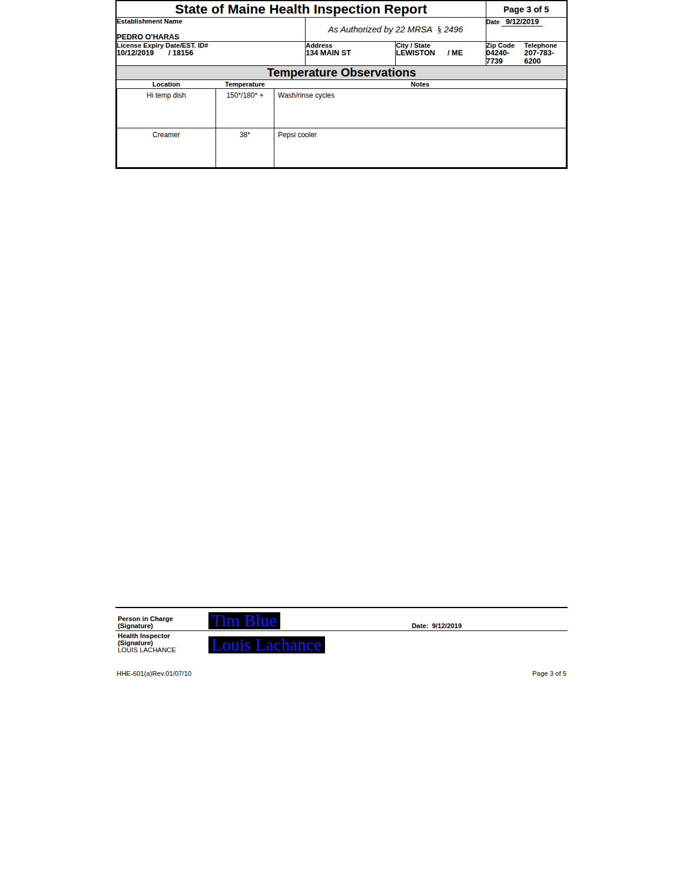| State of Maine Health Inspection Report | Page 3 of 5 |
| Establishment Name PEDRO O'HARAS | As Authorized by 22 MRSA § 2496 | Date 9/12/2019 |
| License Expiry Date/EST. ID# 10/12/2019 / 18156 | Address 134 MAIN ST | City / State LEWISTON / ME | / Zip Code 04240-7739 / Telephone 207-783-6200 / |
| Temperature Observations |
| / Location / Temperature / Notes / / --- / --- / --- / / Hi temp dish / 150*/180* + / Wash/rinse cycles / / Creamer / 38* / Pepsi cooler / |
| Person in Charge (Signature) | Tim Blue | Date: 9/12/2019 |
| Health Inspector (Signature) LOUIS LACHANCE | Louis Lachance | |
HHE-601(a)Rev.01/07/10 Page 3 of 5